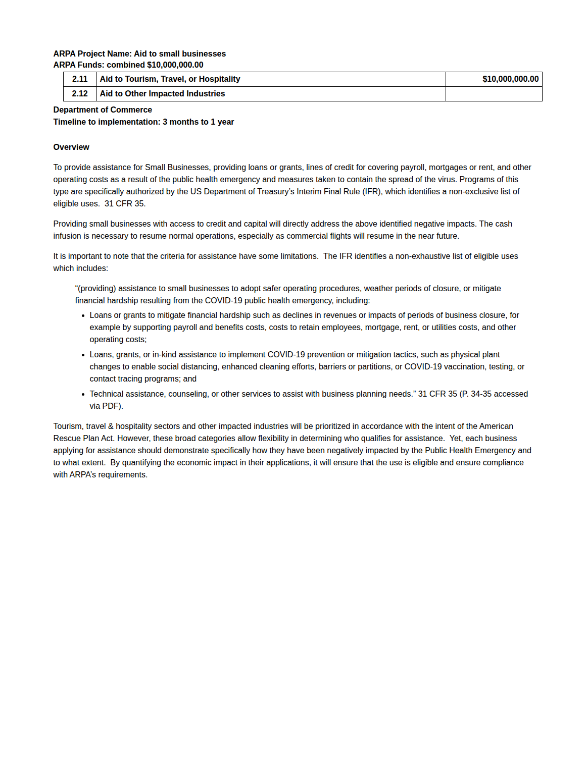ARPA Project Name: Aid to small businesses
ARPA Funds: combined $10,000,000.00
| 2.11 | Aid to Tourism, Travel, or Hospitality | $10,000,000.00 |
| 2.12 | Aid to Other Impacted Industries | |
Department of Commerce
Timeline to implementation: 3 months to 1 year
Overview
To provide assistance for Small Businesses, providing loans or grants, lines of credit for covering payroll, mortgages or rent, and other operating costs as a result of the public health emergency and measures taken to contain the spread of the virus. Programs of this type are specifically authorized by the US Department of Treasury’s Interim Final Rule (IFR), which identifies a non-exclusive list of eligible uses. 31 CFR 35.
Providing small businesses with access to credit and capital will directly address the above identified negative impacts. The cash infusion is necessary to resume normal operations, especially as commercial flights will resume in the near future.
It is important to note that the criteria for assistance have some limitations. The IFR identifies a non-exhaustive list of eligible uses which includes:
“(providing) assistance to small businesses to adopt safer operating procedures, weather periods of closure, or mitigate financial hardship resulting from the COVID-19 public health emergency, including:
Loans or grants to mitigate financial hardship such as declines in revenues or impacts of periods of business closure, for example by supporting payroll and benefits costs, costs to retain employees, mortgage, rent, or utilities costs, and other operating costs;
Loans, grants, or in-kind assistance to implement COVID-19 prevention or mitigation tactics, such as physical plant changes to enable social distancing, enhanced cleaning efforts, barriers or partitions, or COVID-19 vaccination, testing, or contact tracing programs; and
Technical assistance, counseling, or other services to assist with business planning needs.” 31 CFR 35 (P. 34-35 accessed via PDF).
Tourism, travel & hospitality sectors and other impacted industries will be prioritized in accordance with the intent of the American Rescue Plan Act. However, these broad categories allow flexibility in determining who qualifies for assistance. Yet, each business applying for assistance should demonstrate specifically how they have been negatively impacted by the Public Health Emergency and to what extent. By quantifying the economic impact in their applications, it will ensure that the use is eligible and ensure compliance with ARPA’s requirements.